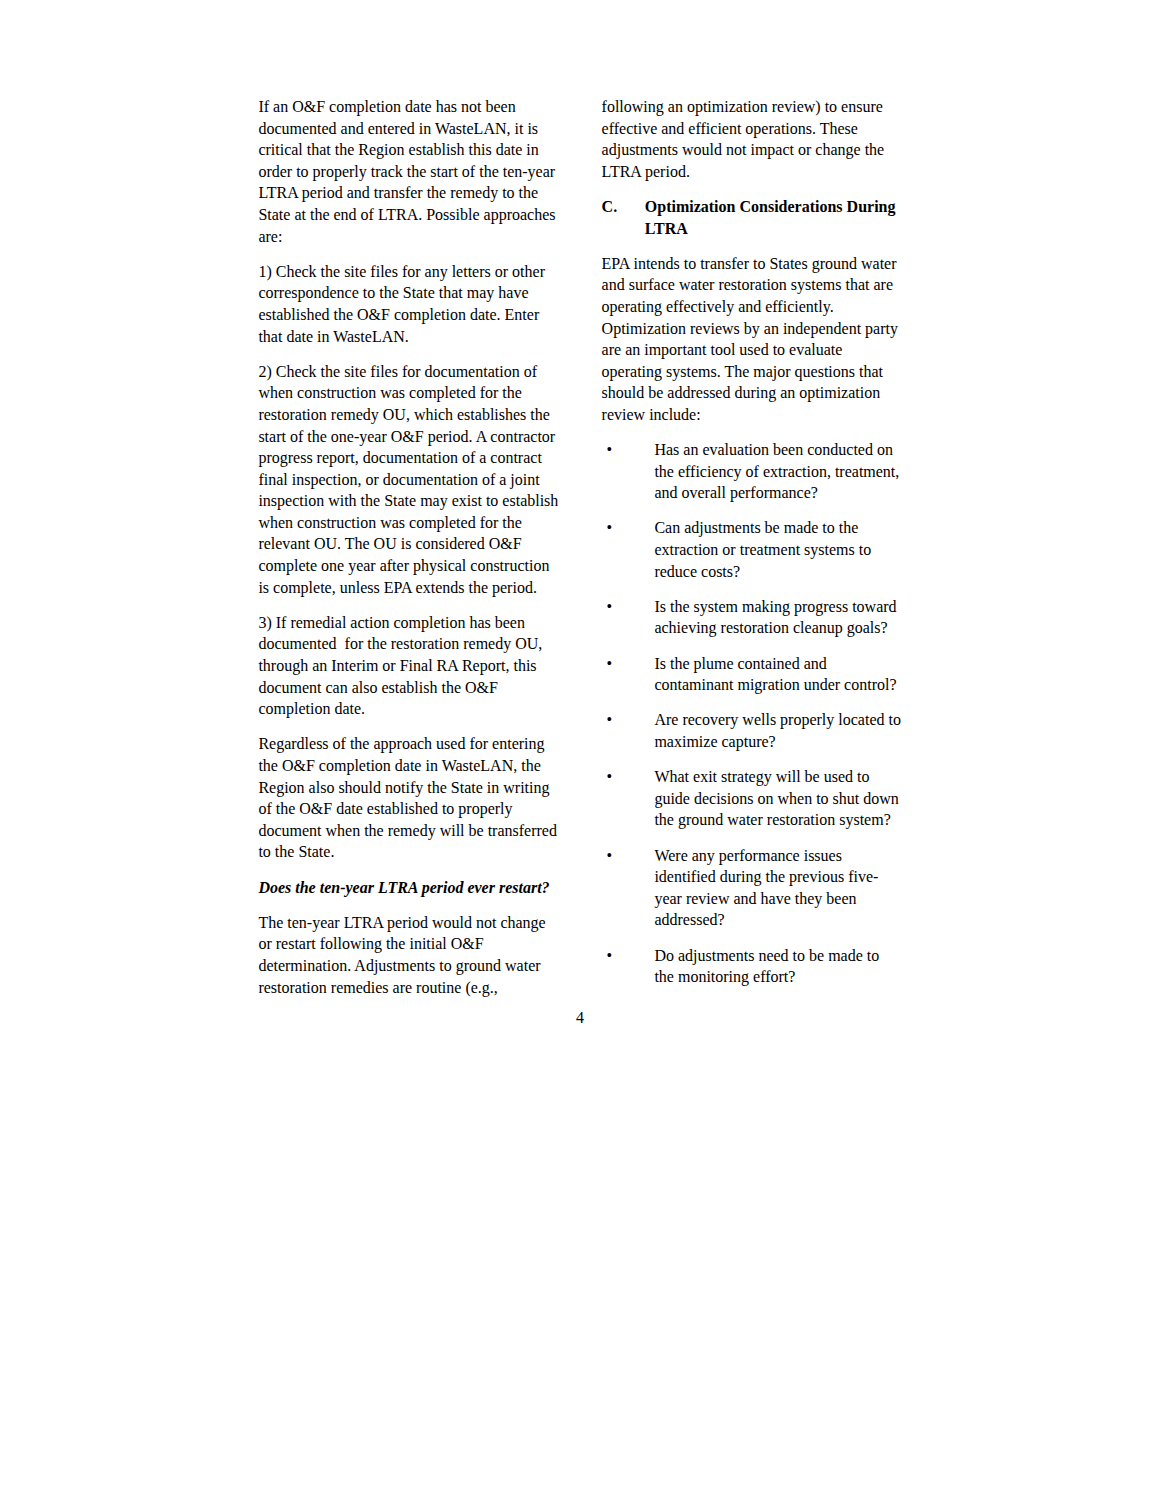If an O&F completion date has not been documented and entered in WasteLAN, it is critical that the Region establish this date in order to properly track the start of the ten-year LTRA period and transfer the remedy to the State at the end of LTRA. Possible approaches are:
1) Check the site files for any letters or other correspondence to the State that may have established the O&F completion date. Enter that date in WasteLAN.
2) Check the site files for documentation of when construction was completed for the restoration remedy OU, which establishes the start of the one-year O&F period. A contractor progress report, documentation of a contract final inspection, or documentation of a joint inspection with the State may exist to establish when construction was completed for the relevant OU. The OU is considered O&F complete one year after physical construction is complete, unless EPA extends the period.
3) If remedial action completion has been documented for the restoration remedy OU, through an Interim or Final RA Report, this document can also establish the O&F completion date.
Regardless of the approach used for entering the O&F completion date in WasteLAN, the Region also should notify the State in writing of the O&F date established to properly document when the remedy will be transferred to the State.
Does the ten-year LTRA period ever restart?
The ten-year LTRA period would not change or restart following the initial O&F determination. Adjustments to ground water restoration remedies are routine (e.g., following an optimization review) to ensure effective and efficient operations. These adjustments would not impact or change the LTRA period.
C. Optimization Considerations During LTRA
EPA intends to transfer to States ground water and surface water restoration systems that are operating effectively and efficiently. Optimization reviews by an independent party are an important tool used to evaluate operating systems. The major questions that should be addressed during an optimization review include:
Has an evaluation been conducted on the efficiency of extraction, treatment, and overall performance?
Can adjustments be made to the extraction or treatment systems to reduce costs?
Is the system making progress toward achieving restoration cleanup goals?
Is the plume contained and contaminant migration under control?
Are recovery wells properly located to maximize capture?
What exit strategy will be used to guide decisions on when to shut down the ground water restoration system?
Were any performance issues identified during the previous five-year review and have they been addressed?
Do adjustments need to be made to the monitoring effort?
4